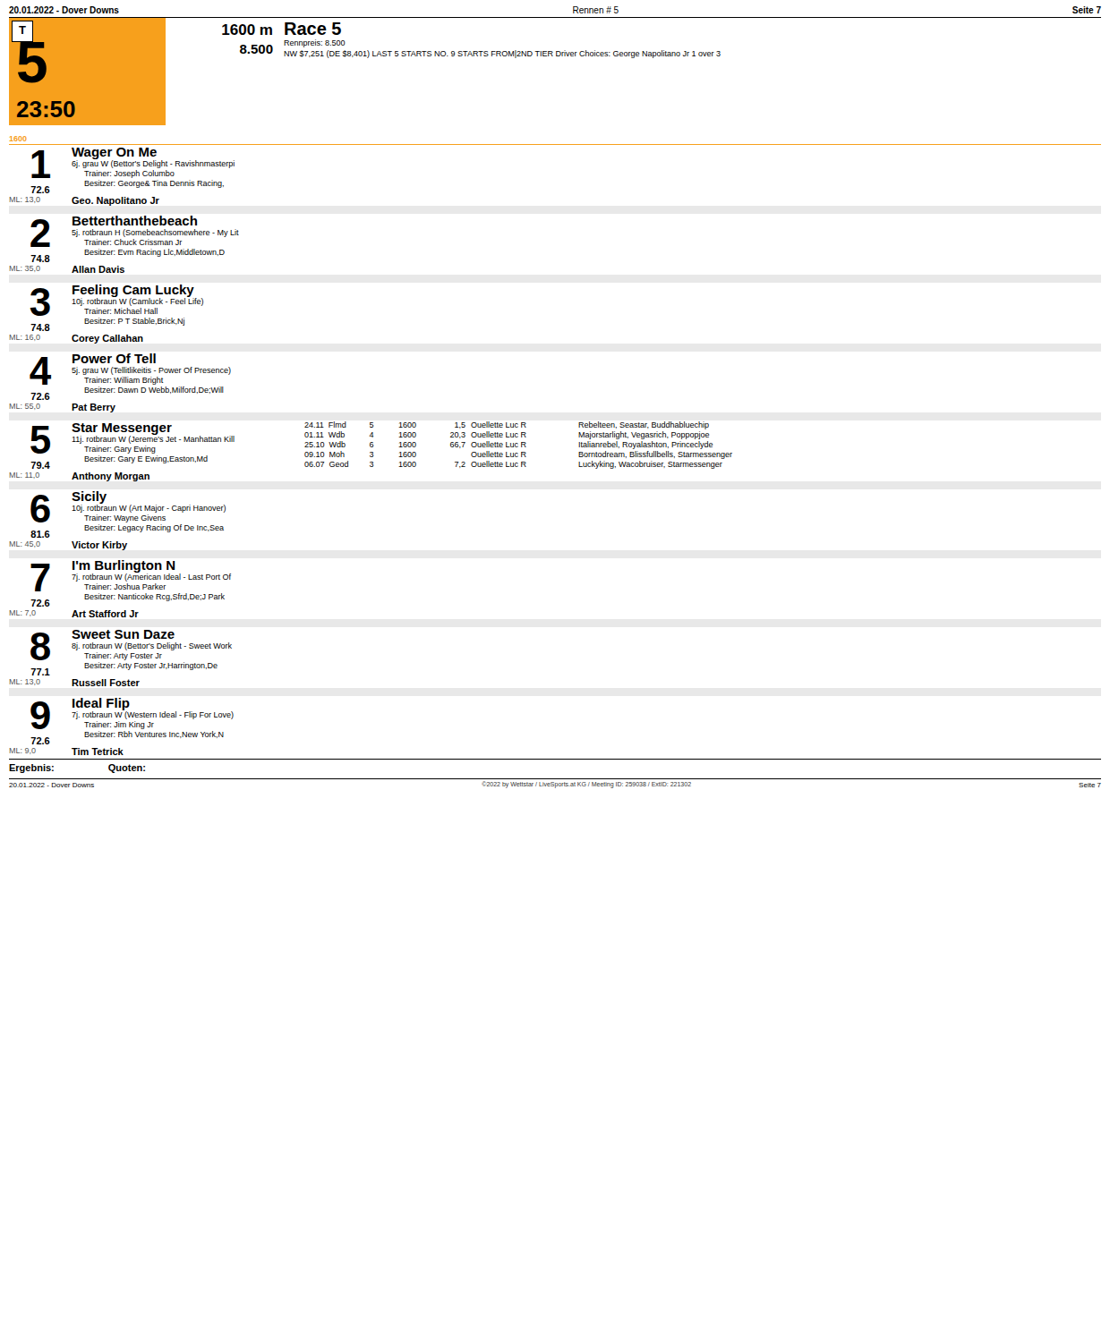20.01.2022 - Dover Downs
Rennen # 5
Seite 7
T
5
23:50
1600 m
8.500
Race 5
Rennpreis: 8.500
NW $7,251 (DE $8,401) LAST 5 STARTS NO. 9 STARTS FROM|2ND TIER Driver Choices: George Napolitano Jr 1 over 3
1600
| 1 72.6 | Wager On Me 6j. grau W (Bettor's Delight - Ravishnmasterpi Trainer: Joseph Columbo Besitzer: George& Tina Dennis Racing, | |
| ML: 13,0 | Geo. Napolitano Jr | |
| 2 74.8 | Betterthanthebeach 5j. rotbraun H (Somebeachsomewhere - My Lit Trainer: Chuck Crissman Jr Besitzer: Evm Racing Llc,Middletown,D | |
| ML: 35,0 | Allan Davis | |
| 3 74.8 | Feeling Cam Lucky 10j. rotbraun W (Camluck - Feel Life) Trainer: Michael Hall Besitzer: P T Stable,Brick,Nj | |
| ML: 16,0 | Corey Callahan | |
| 4 72.6 | Power Of Tell 5j. grau W (Tellitlikeitis - Power Of Presence) Trainer: William Bright Besitzer: Dawn D Webb,Milford,De;Will | |
| ML: 55,0 | Pat Berry | |
| 5 79.4 | Star Messenger 11j. rotbraun W (Jereme's Jet - Manhattan Kill Trainer: Gary Ewing Besitzer: Gary E Ewing,Easton,Md | / 24.11 Flmd / 5 / 1600 / 1,5 / Ouellette Luc R / Rebelteen, Seastar, Buddhabluechip / / 01.11 Wdb / 4 / 1600 / 20,3 / Ouellette Luc R / Majorstarlight, Vegasrich, Poppopjoe / / 25.10 Wdb / 6 / 1600 / 66,7 / Ouellette Luc R / Italianrebel, Royalashton, Princeclyde / / 09.10 Moh / 3 / 1600 / / Ouellette Luc R / Borntodream, Blissfullbells, Starmessenger / / 06.07 Geod / 3 / 1600 / 7,2 / Ouellette Luc R / Luckyking, Wacobruiser, Starmessenger / |
| ML: 11,0 | Anthony Morgan | |
| 6 81.6 | Sicily 10j. rotbraun W (Art Major - Capri Hanover) Trainer: Wayne Givens Besitzer: Legacy Racing Of De Inc,Sea | |
| ML: 45,0 | Victor Kirby | |
| 7 72.6 | I'm Burlington N 7j. rotbraun W (American Ideal - Last Port Of Trainer: Joshua Parker Besitzer: Nanticoke Rcg,Sfrd,De;J Park | |
| ML: 7,0 | Art Stafford Jr | |
| 8 77.1 | Sweet Sun Daze 8j. rotbraun W (Bettor's Delight - Sweet Work Trainer: Arty Foster Jr Besitzer: Arty Foster Jr,Harrington,De | |
| ML: 13,0 | Russell Foster | |
| 9 72.6 | Ideal Flip 7j. rotbraun W (Western Ideal - Flip For Love) Trainer: Jim King Jr Besitzer: Rbh Ventures Inc,New York,N | |
| ML: 9,0 | Tim Tetrick | |
Ergebnis: Quoten:
20.01.2022 - Dover Downs
©2022 by Wettstar / LiveSports.at KG / Meeting ID: 259038 / ExtID: 221302
Seite 7